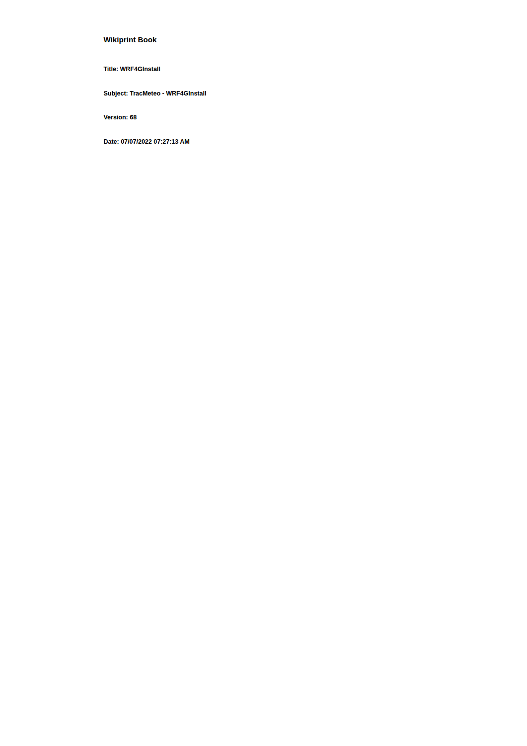Wikiprint Book
Title: WRF4GInstall
Subject: TracMeteo - WRF4GInstall
Version: 68
Date: 07/07/2022 07:27:13 AM